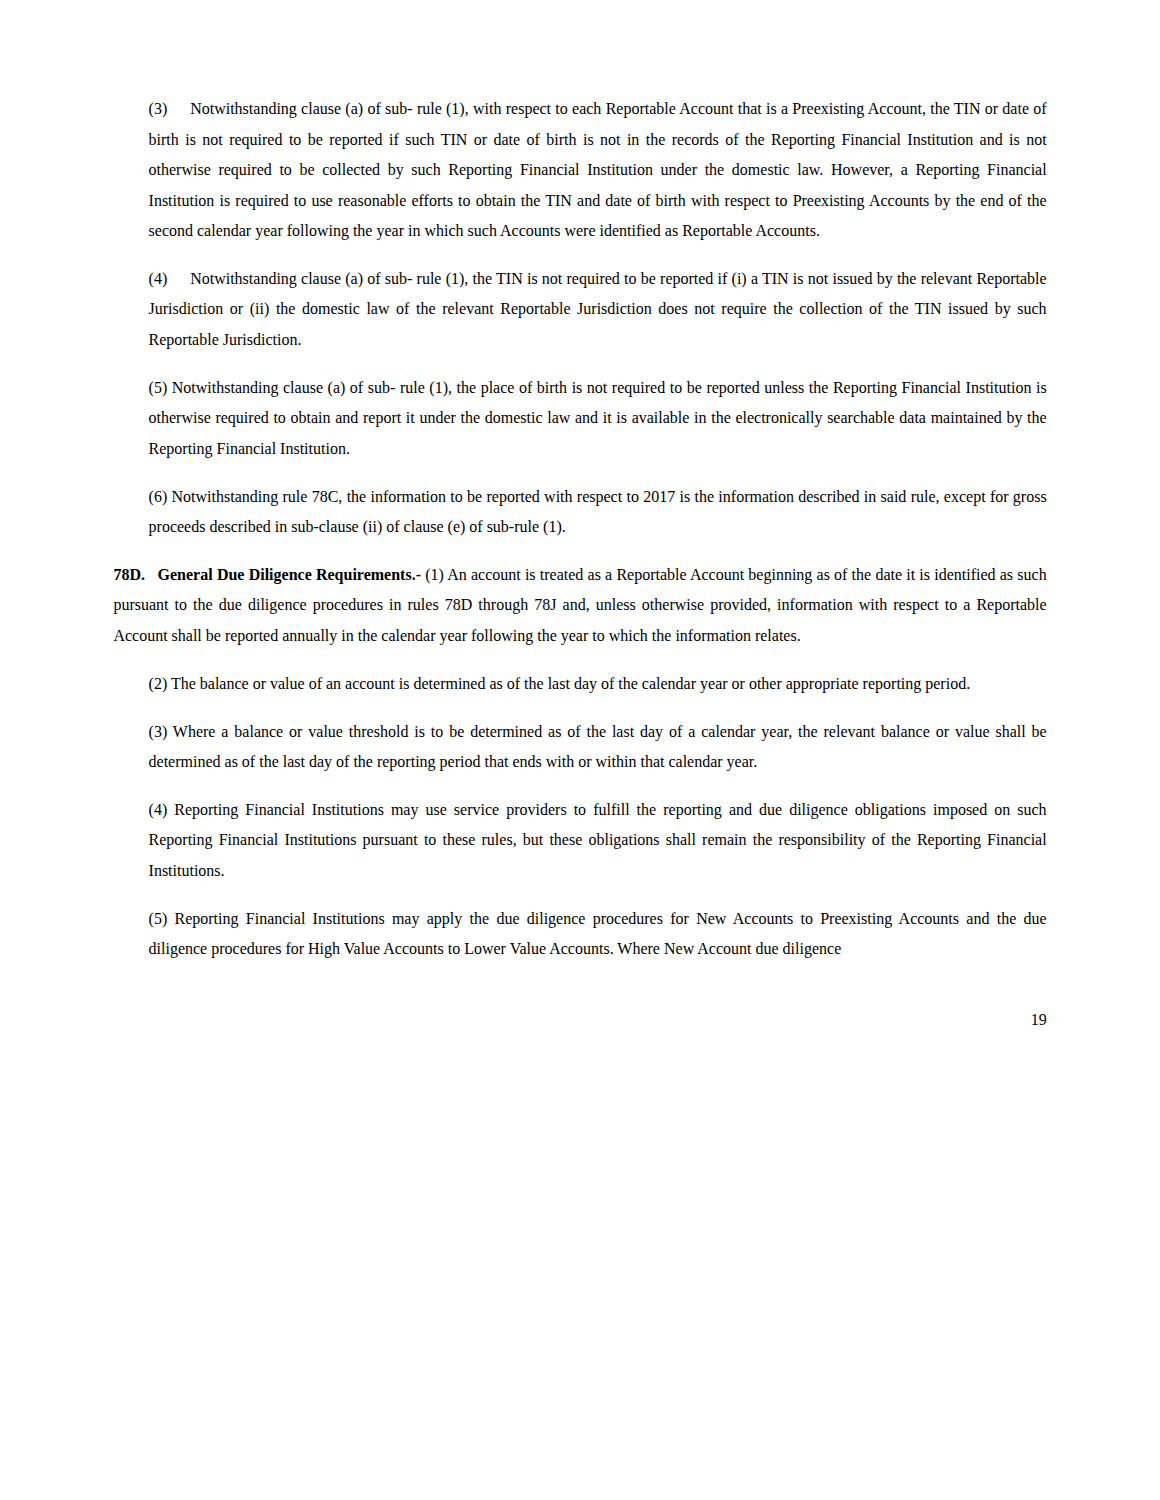(3) Notwithstanding clause (a) of sub- rule (1), with respect to each Reportable Account that is a Preexisting Account, the TIN or date of birth is not required to be reported if such TIN or date of birth is not in the records of the Reporting Financial Institution and is not otherwise required to be collected by such Reporting Financial Institution under the domestic law. However, a Reporting Financial Institution is required to use reasonable efforts to obtain the TIN and date of birth with respect to Preexisting Accounts by the end of the second calendar year following the year in which such Accounts were identified as Reportable Accounts.
(4) Notwithstanding clause (a) of sub- rule (1), the TIN is not required to be reported if (i) a TIN is not issued by the relevant Reportable Jurisdiction or (ii) the domestic law of the relevant Reportable Jurisdiction does not require the collection of the TIN issued by such Reportable Jurisdiction.
(5) Notwithstanding clause (a) of sub- rule (1), the place of birth is not required to be reported unless the Reporting Financial Institution is otherwise required to obtain and report it under the domestic law and it is available in the electronically searchable data maintained by the Reporting Financial Institution.
(6) Notwithstanding rule 78C, the information to be reported with respect to 2017 is the information described in said rule, except for gross proceeds described in sub-clause (ii) of clause (e) of sub-rule (1).
78D. General Due Diligence Requirements.- (1) An account is treated as a Reportable Account beginning as of the date it is identified as such pursuant to the due diligence procedures in rules 78D through 78J and, unless otherwise provided, information with respect to a Reportable Account shall be reported annually in the calendar year following the year to which the information relates.
(2) The balance or value of an account is determined as of the last day of the calendar year or other appropriate reporting period.
(3) Where a balance or value threshold is to be determined as of the last day of a calendar year, the relevant balance or value shall be determined as of the last day of the reporting period that ends with or within that calendar year.
(4) Reporting Financial Institutions may use service providers to fulfill the reporting and due diligence obligations imposed on such Reporting Financial Institutions pursuant to these rules, but these obligations shall remain the responsibility of the Reporting Financial Institutions.
(5) Reporting Financial Institutions may apply the due diligence procedures for New Accounts to Preexisting Accounts and the due diligence procedures for High Value Accounts to Lower Value Accounts. Where New Account due diligence
19